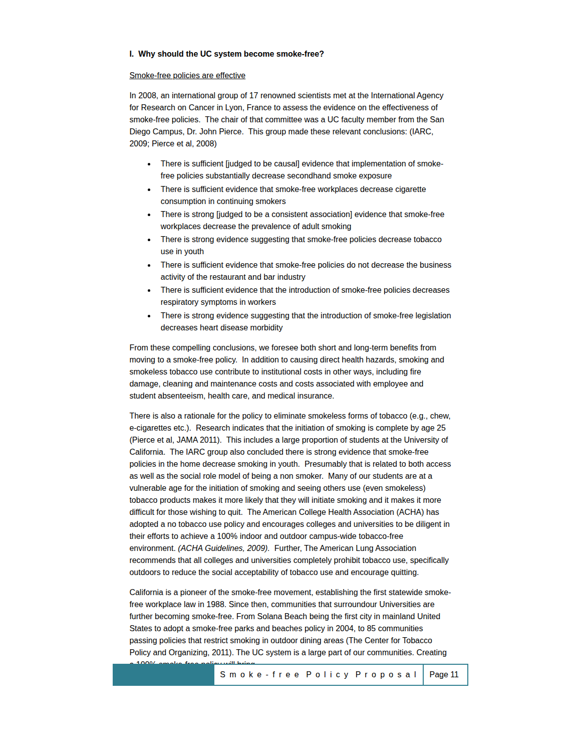I. Why should the UC system become smoke-free?
Smoke-free policies are effective
In 2008, an international group of 17 renowned scientists met at the International Agency for Research on Cancer in Lyon, France to assess the evidence on the effectiveness of smoke-free policies. The chair of that committee was a UC faculty member from the San Diego Campus, Dr. John Pierce. This group made these relevant conclusions: (IARC, 2009; Pierce et al, 2008)
There is sufficient [judged to be causal] evidence that implementation of smoke-free policies substantially decrease secondhand smoke exposure
There is sufficient evidence that smoke-free workplaces decrease cigarette consumption in continuing smokers
There is strong [judged to be a consistent association] evidence that smoke-free workplaces decrease the prevalence of adult smoking
There is strong evidence suggesting that smoke-free policies decrease tobacco use in youth
There is sufficient evidence that smoke-free policies do not decrease the business activity of the restaurant and bar industry
There is sufficient evidence that the introduction of smoke-free policies decreases respiratory symptoms in workers
There is strong evidence suggesting that the introduction of smoke-free legislation decreases heart disease morbidity
From these compelling conclusions, we foresee both short and long-term benefits from moving to a smoke-free policy. In addition to causing direct health hazards, smoking and smokeless tobacco use contribute to institutional costs in other ways, including fire damage, cleaning and maintenance costs and costs associated with employee and student absenteeism, health care, and medical insurance.
There is also a rationale for the policy to eliminate smokeless forms of tobacco (e.g., chew, e-cigarettes etc.). Research indicates that the initiation of smoking is complete by age 25 (Pierce et al, JAMA 2011). This includes a large proportion of students at the University of California. The IARC group also concluded there is strong evidence that smoke-free policies in the home decrease smoking in youth. Presumably that is related to both access as well as the social role model of being a non smoker. Many of our students are at a vulnerable age for the initiation of smoking and seeing others use (even smokeless) tobacco products makes it more likely that they will initiate smoking and it makes it more difficult for those wishing to quit. The American College Health Association (ACHA) has adopted a no tobacco use policy and encourages colleges and universities to be diligent in their efforts to achieve a 100% indoor and outdoor campus-wide tobacco-free environment. (ACHA Guidelines, 2009). Further, The American Lung Association recommends that all colleges and universities completely prohibit tobacco use, specifically outdoors to reduce the social acceptability of tobacco use and encourage quitting.
California is a pioneer of the smoke-free movement, establishing the first statewide smoke-free workplace law in 1988. Since then, communities that surroundour Universities are further becoming smoke-free. From Solana Beach being the first city in mainland United States to adopt a smoke-free parks and beaches policy in 2004, to 85 communities passing policies that restrict smoking in outdoor dining areas (The Center for Tobacco Policy and Organizing, 2011). The UC system is a large part of our communities. Creating a 100% smoke-free policy will bring
S m o k e - f r e e P o l i c y P r o p o s a l
Page 11